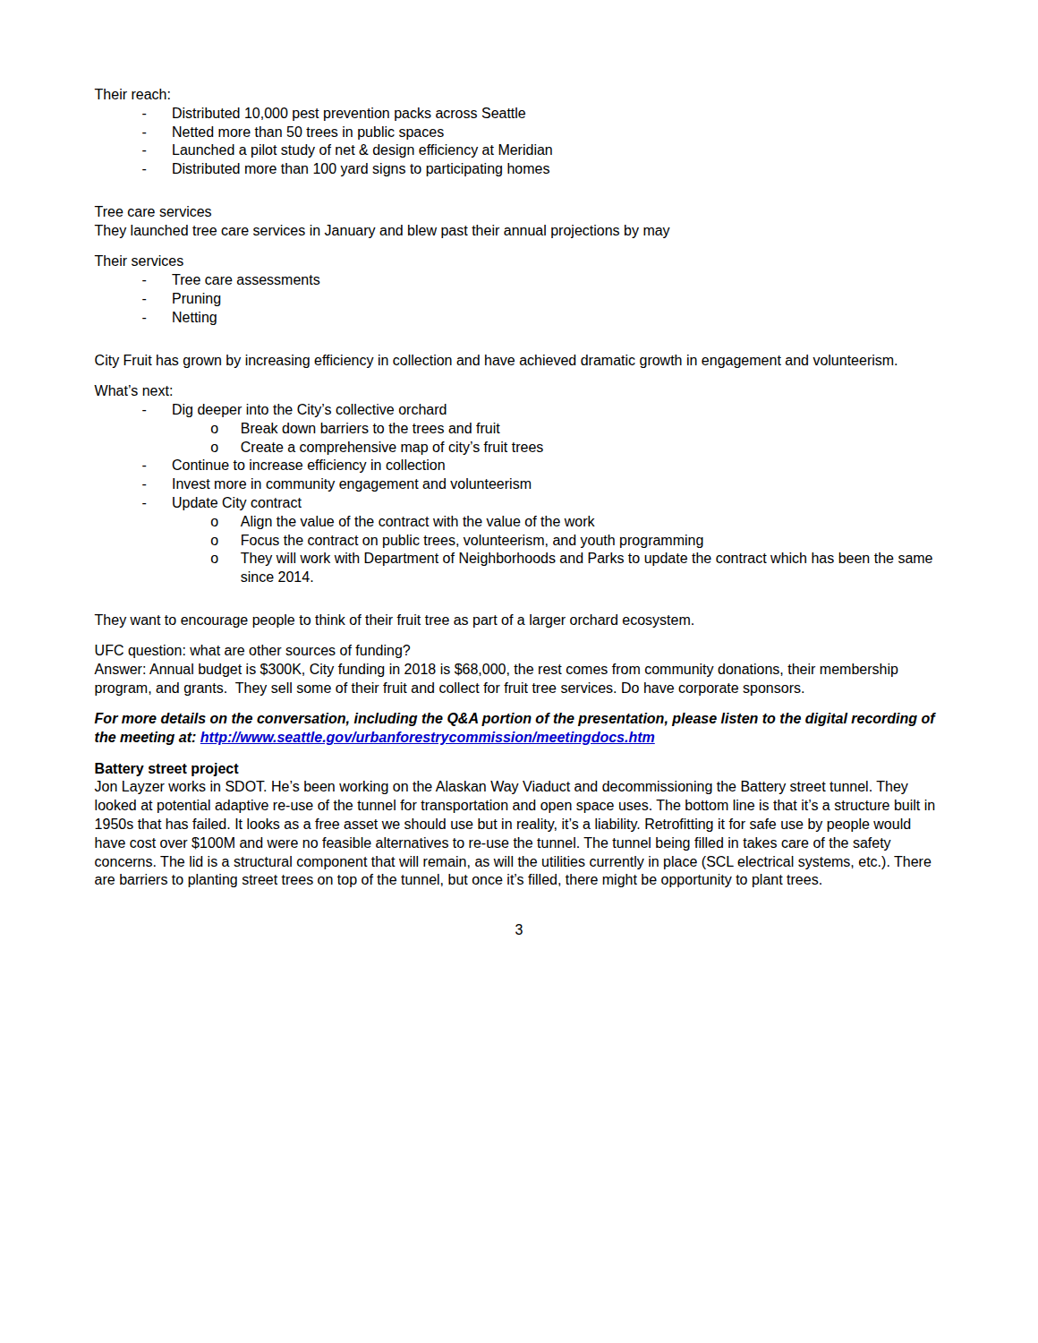Their reach:
Distributed 10,000 pest prevention packs across Seattle
Netted more than 50 trees in public spaces
Launched a pilot study of net & design efficiency at Meridian
Distributed more than 100 yard signs to participating homes
Tree care services
They launched tree care services in January and blew past their annual projections by may
Their services
Tree care assessments
Pruning
Netting
City Fruit has grown by increasing efficiency in collection and have achieved dramatic growth in engagement and volunteerism.
What’s next:
Dig deeper into the City’s collective orchard
Break down barriers to the trees and fruit
Create a comprehensive map of city’s fruit trees
Continue to increase efficiency in collection
Invest more in community engagement and volunteerism
Update City contract
Align the value of the contract with the value of the work
Focus the contract on public trees, volunteerism, and youth programming
They will work with Department of Neighborhoods and Parks to update the contract which has been the same since 2014.
They want to encourage people to think of their fruit tree as part of a larger orchard ecosystem.
UFC question: what are other sources of funding?
Answer: Annual budget is $300K, City funding in 2018 is $68,000, the rest comes from community donations, their membership program, and grants. They sell some of their fruit and collect for fruit tree services. Do have corporate sponsors.
For more details on the conversation, including the Q&A portion of the presentation, please listen to the digital recording of the meeting at: http://www.seattle.gov/urbanforestrycommission/meetingdocs.htm
Battery street project
Jon Layzer works in SDOT. He’s been working on the Alaskan Way Viaduct and decommissioning the Battery street tunnel. They looked at potential adaptive re-use of the tunnel for transportation and open space uses. The bottom line is that it’s a structure built in 1950s that has failed. It looks as a free asset we should use but in reality, it’s a liability. Retrofitting it for safe use by people would have cost over $100M and were no feasible alternatives to re-use the tunnel. The tunnel being filled in takes care of the safety concerns. The lid is a structural component that will remain, as will the utilities currently in place (SCL electrical systems, etc.). There are barriers to planting street trees on top of the tunnel, but once it’s filled, there might be opportunity to plant trees.
3